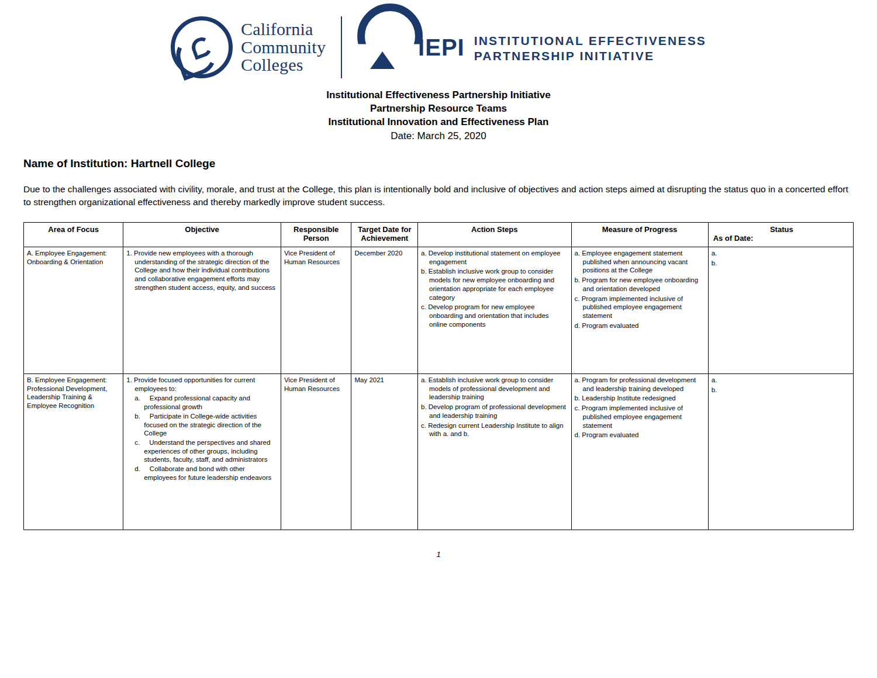California
Community
Colleges
IEPI
INSTITUTIONAL EFFECTIVENESS
PARTNERSHIP INITIATIVE
Institutional Effectiveness Partnership Initiative
Partnership Resource Teams
Institutional Innovation and Effectiveness Plan
Date: March 25, 2020
Name of Institution: Hartnell College
Due to the challenges associated with civility, morale, and trust at the College, this plan is intentionally bold and inclusive of objectives and action steps aimed at disrupting the status quo in a concerted effort to strengthen organizational effectiveness and thereby markedly improve student success.
| Area of Focus | Objective | Responsible Person | Target Date for Achievement | Action Steps | Measure of Progress | Status As of Date: |
| --- | --- | --- | --- | --- | --- | --- |
| A. Employee Engagement: Onboarding & Orientation | 1. Provide new employees with a thorough understanding of the strategic direction of the College and how their individual contributions and collaborative engagement efforts may strengthen student access, equity, and success | Vice President of Human Resources | December 2020 | a. Develop institutional statement on employee engagement b. Establish inclusive work group to consider models for new employee onboarding and orientation appropriate for each employee category c. Develop program for new employee onboarding and orientation that includes online components | a. Employee engagement statement published when announcing vacant positions at the College b. Program for new employee onboarding and orientation developed c. Program implemented inclusive of published employee engagement statement d. Program evaluated | a. b. |
| B. Employee Engagement: Professional Development, Leadership Training & Employee Recognition | 1. Provide focused opportunities for current employees to: a. Expand professional capacity and professional growth b. Participate in College-wide activities focused on the strategic direction of the College c. Understand the perspectives and shared experiences of other groups, including students, faculty, staff, and administrators d. Collaborate and bond with other employees for future leadership endeavors | Vice President of Human Resources | May 2021 | a. Establish inclusive work group to consider models of professional development and leadership training b. Develop program of professional development and leadership training c. Redesign current Leadership Institute to align with a. and b. | a. Program for professional development and leadership training developed b. Leadership Institute redesigned c. Program implemented inclusive of published employee engagement statement d. Program evaluated | a. b. |
1